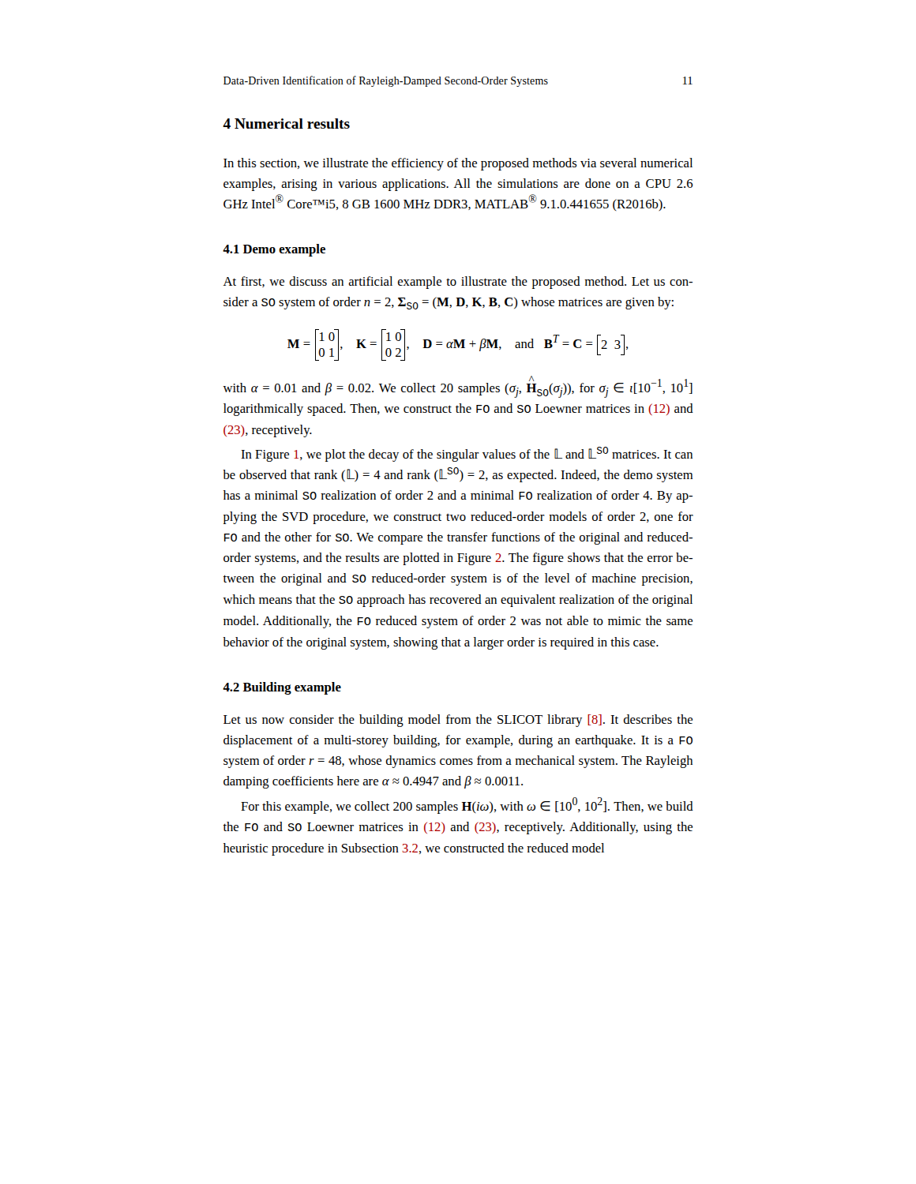Data-Driven Identification of Rayleigh-Damped Second-Order Systems 11
4 Numerical results
In this section, we illustrate the efficiency of the proposed methods via several numerical examples, arising in various applications. All the simulations are done on a CPU 2.6 GHz Intel® Core™i5, 8 GB 1600 MHz DDR3, MATLAB® 9.1.0.441655 (R2016b).
4.1 Demo example
At first, we discuss an artificial example to illustrate the proposed method. Let us consider a SO system of order n = 2, ΣSO = (M, D, K, B, C) whose matrices are given by:
M = 1 00 1, K = 1 00 2, D = αM + βM, and BT = C = 2 3,
with α = 0.01 and β = 0.02. We collect 20 samples (σj, ^HSO(σj)), for σj ∈ ι[10−1, 101] logarithmically spaced. Then, we construct the FO and SO Loewner matrices in (12) and (23), receptively.
In Figure 1, we plot the decay of the singular values of the 𝕃 and 𝕃SO matrices. It can be observed that rank (𝕃) = 4 and rank (𝕃SO) = 2, as expected. Indeed, the demo system has a minimal SO realization of order 2 and a minimal FO realization of order 4. By applying the SVD procedure, we construct two reduced-order models of order 2, one for FO and the other for SO. We compare the transfer functions of the original and reduced-order systems, and the results are plotted in Figure 2. The figure shows that the error between the original and SO reduced-order system is of the level of machine precision, which means that the SO approach has recovered an equivalent realization of the original model. Additionally, the FO reduced system of order 2 was not able to mimic the same behavior of the original system, showing that a larger order is required in this case.
4.2 Building example
Let us now consider the building model from the SLICOT library [8]. It describes the displacement of a multi-storey building, for example, during an earthquake. It is a FO system of order r = 48, whose dynamics comes from a mechanical system. The Rayleigh damping coefficients here are α ≈ 0.4947 and β ≈ 0.0011.
For this example, we collect 200 samples H(iω), with ω ∈ [100, 102]. Then, we build the FO and SO Loewner matrices in (12) and (23), receptively. Additionally, using the heuristic procedure in Subsection 3.2, we constructed the reduced model